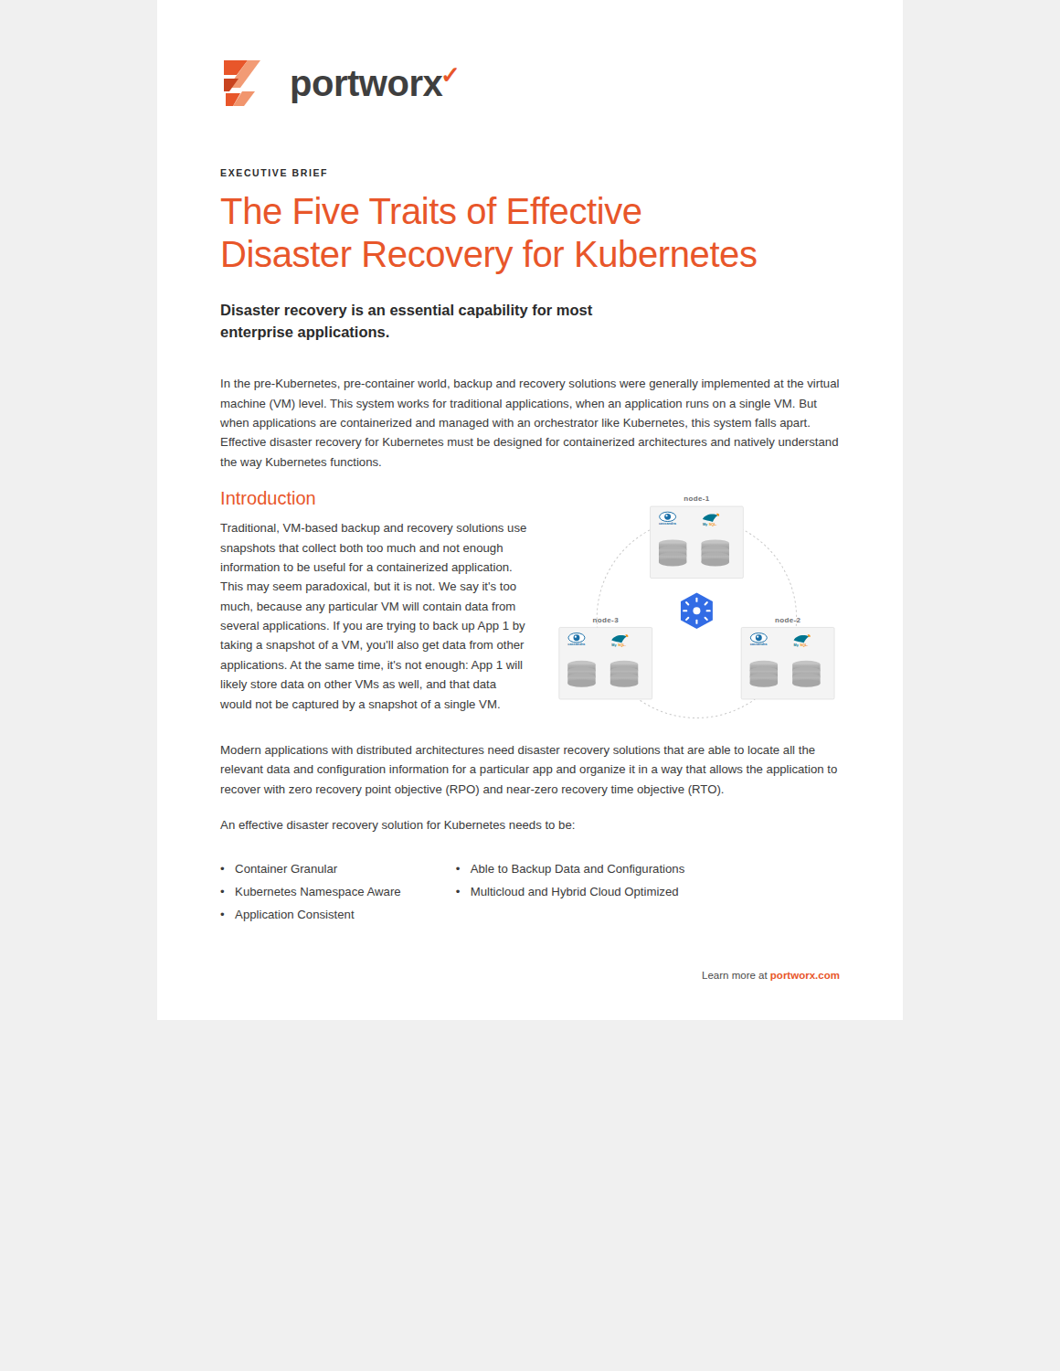portworx✓
Executive Brief
The Five Traits of Effective
Disaster Recovery for Kubernetes
Disaster recovery is an essential capability for most
enterprise applications.
In the pre-Kubernetes, pre-container world, backup and recovery solutions were generally implemented at the virtual machine (VM) level. This system works for traditional applications, when an application runs on a single VM. But when applications are containerized and managed with an orchestrator like Kubernetes, this system falls apart. Effective disaster recovery for Kubernetes must be designed for containerized architectures and natively understand the way Kubernetes functions.
Introduction
Traditional, VM-based backup and recovery solutions use snapshots that collect both too much and not enough information to be useful for a containerized application. This may seem paradoxical, but it is not. We say it's too much, because any particular VM will contain data from several applications. If you are trying to back up App 1 by taking a snapshot of a VM, you'll also get data from other applications. At the same time, it's not enough: App 1 will likely store data on other VMs as well, and that data would not be captured by a snapshot of a single VM.
cassandra My SQL. node-1 node-3 node-2
Modern applications with distributed architectures need disaster recovery solutions that are able to locate all the relevant data and configuration information for a particular app and organize it in a way that allows the application to recover with zero recovery point objective (RPO) and near-zero recovery time objective (RTO).
An effective disaster recovery solution for Kubernetes needs to be:
Container Granular
Kubernetes Namespace Aware
Application Consistent
Able to Backup Data and Configurations
Multicloud and Hybrid Cloud Optimized
Learn more at portworx.com